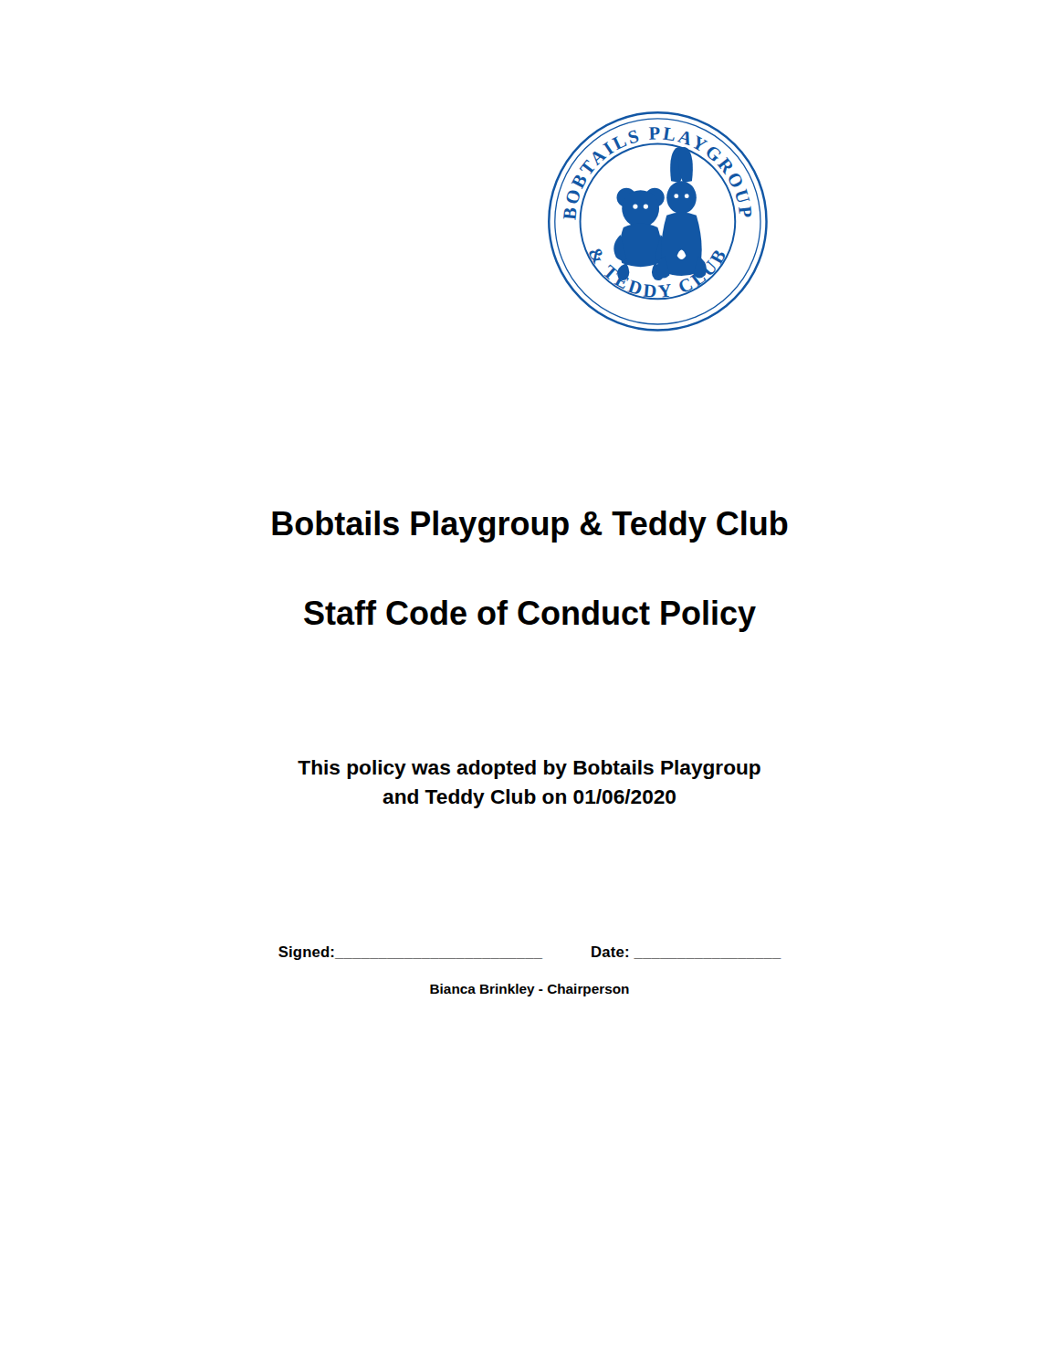BOBTAILS PLAYGROUP & TEDDY CLUB
Bobtails Playgroup & Teddy Club
Staff Code of Conduct Policy
This policy was adopted by Bobtails Playgroup
and Teddy Club on 01/06/2020
Signed:________________________ Date: _________________
Bianca Brinkley - Chairperson